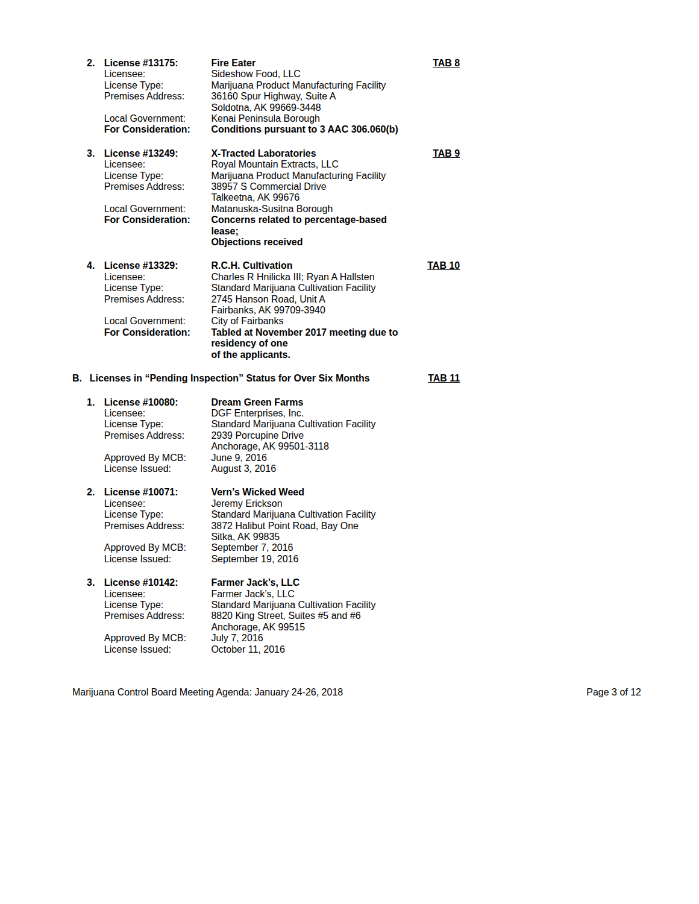2.
License #13175:
Fire Eater
TAB 8
Licensee:
Sideshow Food, LLC
License Type:
Marijuana Product Manufacturing Facility
Premises Address:
36160 Spur Highway, Suite A
Soldotna, AK 99669-3448
Local Government:
Kenai Peninsula Borough
For Consideration:
Conditions pursuant to 3 AAC 306.060(b)
3.
License #13249:
X-Tracted Laboratories
TAB 9
Licensee:
Royal Mountain Extracts, LLC
License Type:
Marijuana Product Manufacturing Facility
Premises Address:
38957 S Commercial Drive
Talkeetna, AK 99676
Local Government:
Matanuska-Susitna Borough
For Consideration:
Concerns related to percentage-based lease;
Objections received
4.
License #13329:
R.C.H. Cultivation
TAB 10
Licensee:
Charles R Hnilicka III; Ryan A Hallsten
License Type:
Standard Marijuana Cultivation Facility
Premises Address:
2745 Hanson Road, Unit A
Fairbanks, AK 99709-3940
Local Government:
City of Fairbanks
For Consideration:
Tabled at November 2017 meeting due to residency of one
of the applicants.
B.
Licenses in “Pending Inspection” Status for Over Six Months
TAB 11
1.
License #10080:
Dream Green Farms
Licensee:
DGF Enterprises, Inc.
License Type:
Standard Marijuana Cultivation Facility
Premises Address:
2939 Porcupine Drive
Anchorage, AK 99501-3118
Approved By MCB:
June 9, 2016
License Issued:
August 3, 2016
2.
License #10071:
Vern’s Wicked Weed
Licensee:
Jeremy Erickson
License Type:
Standard Marijuana Cultivation Facility
Premises Address:
3872 Halibut Point Road, Bay One
Sitka, AK 99835
Approved By MCB:
September 7, 2016
License Issued:
September 19, 2016
3.
License #10142:
Farmer Jack’s, LLC
Licensee:
Farmer Jack’s, LLC
License Type:
Standard Marijuana Cultivation Facility
Premises Address:
8820 King Street, Suites #5 and #6
Anchorage, AK 99515
Approved By MCB:
July 7, 2016
License Issued:
October 11, 2016
Marijuana Control Board Meeting Agenda: January 24-26, 2018
Page 3 of 12